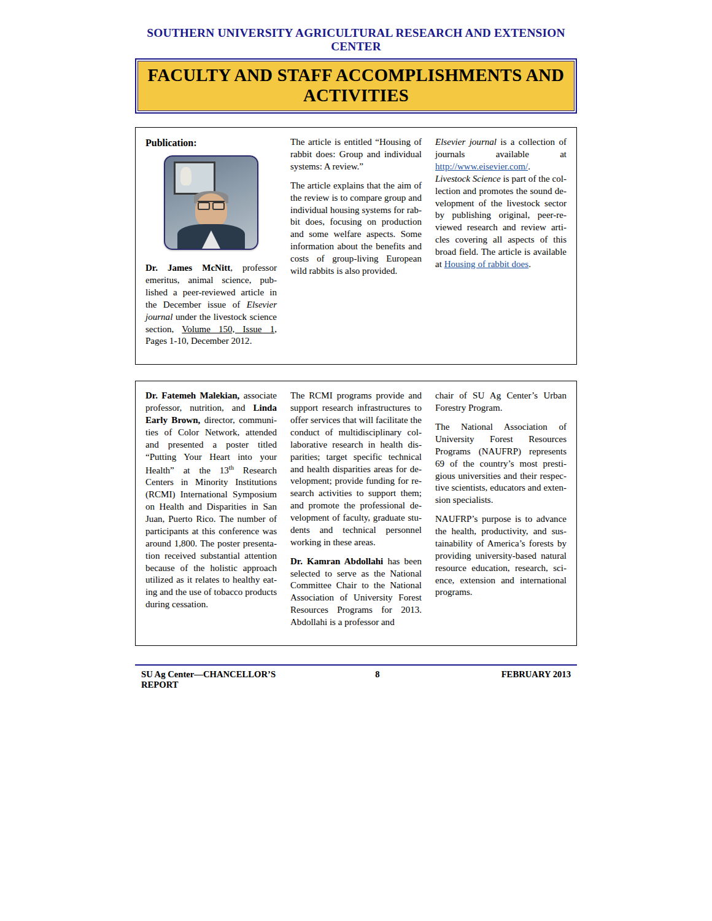SOUTHERN UNIVERSITY AGRICULTURAL RESEARCH AND EXTENSION CENTER
FACULTY AND STAFF ACCOMPLISHMENTS AND ACTIVITIES
Publication:
Dr. James McNitt, professor emeritus, animal science, published a peer-reviewed article in the December issue of Elsevier journal under the livestock science section, Volume 150, Issue 1, Pages 1-10, December 2012.
The article is entitled “Housing of rabbit does: Group and individual systems: A review.”
The article explains that the aim of the review is to compare group and individual housing systems for rabbit does, focusing on production and some welfare aspects. Some information about the benefits and costs of group-living European wild rabbits is also provided.
Elsevier journal is a collection of journals available at http://www.eisevier.com/. Livestock Science is part of the collection and promotes the sound development of the livestock sector by publishing original, peer-reviewed research and review articles covering all aspects of this broad field. The article is available at Housing of rabbit does.
Dr. Fatemeh Malekian, associate professor, nutrition, and Linda Early Brown, director, communities of Color Network, attended and presented a poster titled “Putting Your Heart into your Health” at the 13th Research Centers in Minority Institutions (RCMI) International Symposium on Health and Disparities in San Juan, Puerto Rico. The number of participants at this conference was around 1,800. The poster presentation received substantial attention because of the holistic approach utilized as it relates to healthy eating and the use of tobacco products during cessation.
The RCMI programs provide and support research infrastructures to offer services that will facilitate the conduct of multidisciplinary collaborative research in health disparities; target specific technical and health disparities areas for development; provide funding for research activities to support them; and promote the professional development of faculty, graduate students and technical personnel working in these areas.
Dr. Kamran Abdollahi has been selected to serve as the National Committee Chair to the National Association of University Forest Resources Programs for 2013. Abdollahi is a professor and
chair of SU Ag Center’s Urban Forestry Program.
The National Association of University Forest Resources Programs (NAUFRP) represents 69 of the country’s most prestigious universities and their respective scientists, educators and extension specialists.
NAUFRP’s purpose is to advance the health, productivity, and sustainability of America’s forests by providing university-based natural resource education, research, science, extension and international programs.
SU Ag Center—CHANCELLOR’S REPORT
8
FEBRUARY 2013